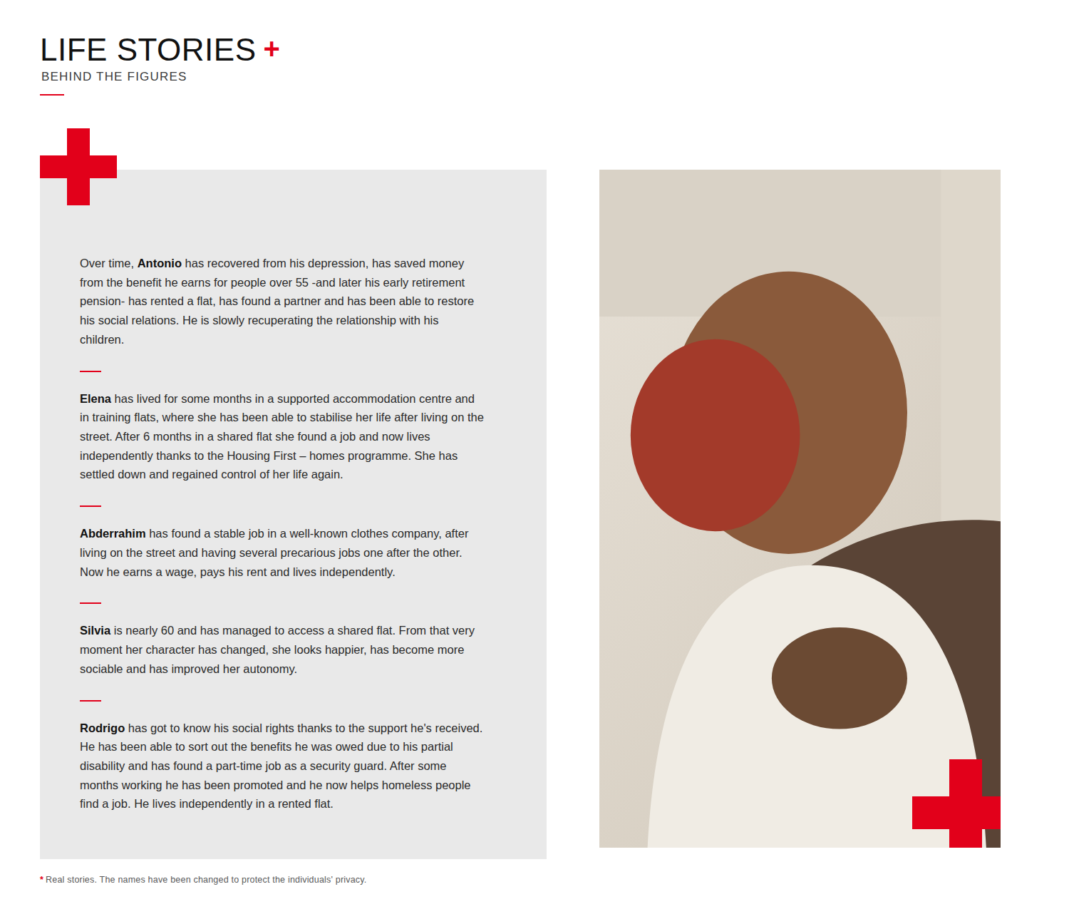Life Stories
+
Behind the figures
Over time, Antonio has recovered from his depression, has saved money from the benefit he earns for people over 55 -and later his early retirement pension- has rented a flat, has found a partner and has been able to restore his social relations. He is slowly recuperating the relationship with his children.
Elena has lived for some months in a supported accommodation centre and in training flats, where she has been able to stabilise her life after living on the street. After 6 months in a shared flat she found a job and now lives independently thanks to the Housing First – homes programme. She has settled down and regained control of her life again.
Abderrahim has found a stable job in a well-known clothes company, after living on the street and having several precarious jobs one after the other. Now he earns a wage, pays his rent and lives independently.
Silvia is nearly 60 and has managed to access a shared flat. From that very moment her character has changed, she looks happier, has become more sociable and has improved her autonomy.
Rodrigo has got to know his social rights thanks to the support he's received. He has been able to sort out the benefits he was owed due to his partial disability and has found a part-time job as a security guard. After some months working he has been promoted and he now helps homeless people find a job. He lives independently in a rented flat.
*Real stories. The names have been changed to protect the individuals' privacy.